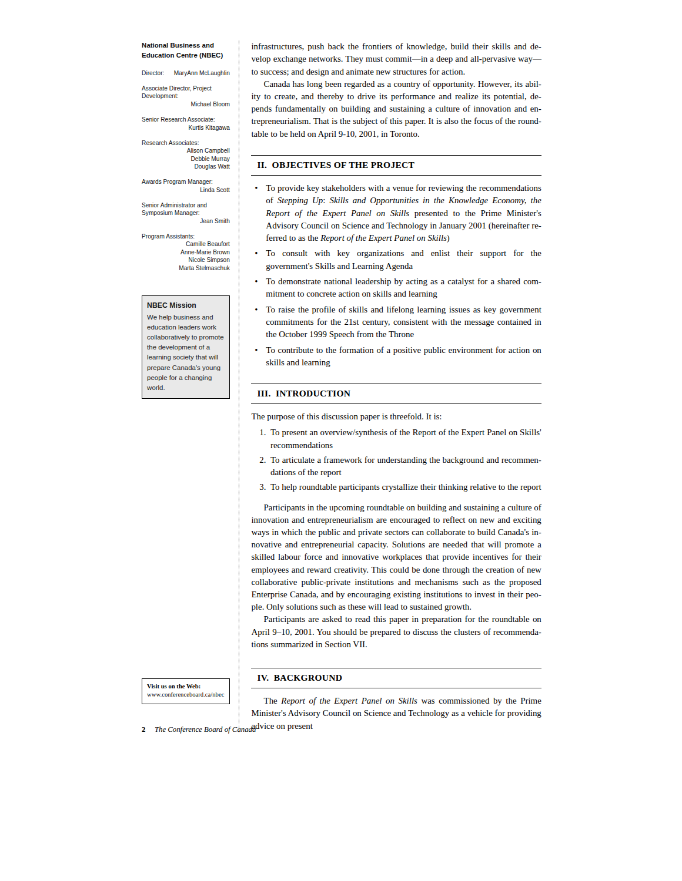National Business and
Education Centre (NBEC)
Director: MaryAnn McLaughlin
Associate Director, Project Development:
Michael Bloom
Senior Research Associate:
Kurtis Kitagawa
Research Associates:
Alison Campbell
Debbie Murray
Douglas Watt
Awards Program Manager:
Linda Scott
Senior Administrator and
Symposium Manager:
Jean Smith
Program Assistants:
Camille Beaufort
Anne-Marie Brown
Nicole Simpson
Marta Stelmaschuk
NBEC Mission
We help business and education leaders work collaboratively to promote the development of a learning society that will prepare Canada's young people for a changing world.
infrastructures, push back the frontiers of knowledge, build their skills and develop exchange networks. They must commit—in a deep and all-pervasive way—to success; and design and animate new structures for action.
Canada has long been regarded as a country of opportunity. However, its ability to create, and thereby to drive its performance and realize its potential, depends fundamentally on building and sustaining a culture of innovation and entrepreneurialism. That is the subject of this paper. It is also the focus of the roundtable to be held on April 9-10, 2001, in Toronto.
II. OBJECTIVES OF THE PROJECT
To provide key stakeholders with a venue for reviewing the recommendations of Stepping Up: Skills and Opportunities in the Knowledge Economy, the Report of the Expert Panel on Skills presented to the Prime Minister's Advisory Council on Science and Technology in January 2001 (hereinafter referred to as the Report of the Expert Panel on Skills)
To consult with key organizations and enlist their support for the government's Skills and Learning Agenda
To demonstrate national leadership by acting as a catalyst for a shared commitment to concrete action on skills and learning
To raise the profile of skills and lifelong learning issues as key government commitments for the 21st century, consistent with the message contained in the October 1999 Speech from the Throne
To contribute to the formation of a positive public environment for action on skills and learning
III. INTRODUCTION
The purpose of this discussion paper is threefold. It is:
To present an overview/synthesis of the Report of the Expert Panel on Skills' recommendations
To articulate a framework for understanding the background and recommendations of the report
To help roundtable participants crystallize their thinking relative to the report
Participants in the upcoming roundtable on building and sustaining a culture of innovation and entrepreneurialism are encouraged to reflect on new and exciting ways in which the public and private sectors can collaborate to build Canada's innovative and entrepreneurial capacity. Solutions are needed that will promote a skilled labour force and innovative workplaces that provide incentives for their employees and reward creativity. This could be done through the creation of new collaborative public-private institutions and mechanisms such as the proposed Enterprise Canada, and by encouraging existing institutions to invest in their people. Only solutions such as these will lead to sustained growth.
Participants are asked to read this paper in preparation for the roundtable on April 9–10, 2001. You should be prepared to discuss the clusters of recommendations summarized in Section VII.
IV. BACKGROUND
The Report of the Expert Panel on Skills was commissioned by the Prime Minister's Advisory Council on Science and Technology as a vehicle for providing advice on present
Visit us on the Web: www.conferenceboard.ca/nbec
2 The Conference Board of Canada